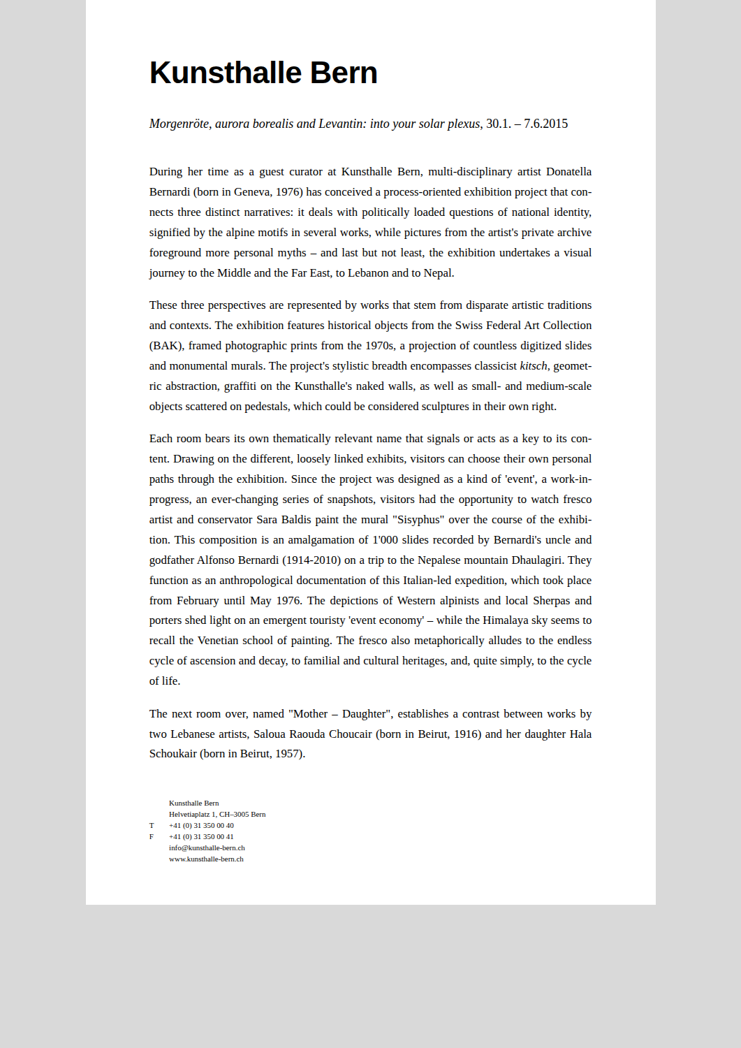Kunsthalle Bern
Morgenröte, aurora borealis and Levantin: into your solar plexus, 30.1. – 7.6.2015
During her time as a guest curator at Kunsthalle Bern, multi-disciplinary artist Donatella Bernardi (born in Geneva, 1976) has conceived a process-oriented exhibition project that connects three distinct narratives: it deals with politically loaded questions of national identity, signified by the alpine motifs in several works, while pictures from the artist's private archive foreground more personal myths – and last but not least, the exhibition undertakes a visual journey to the Middle and the Far East, to Lebanon and to Nepal.
These three perspectives are represented by works that stem from disparate artistic traditions and contexts. The exhibition features historical objects from the Swiss Federal Art Collection (BAK), framed photographic prints from the 1970s, a projection of countless digitized slides and monumental murals. The project's stylistic breadth encompasses classicist kitsch, geometric abstraction, graffiti on the Kunsthalle's naked walls, as well as small- and medium-scale objects scattered on pedestals, which could be considered sculptures in their own right.
Each room bears its own thematically relevant name that signals or acts as a key to its content. Drawing on the different, loosely linked exhibits, visitors can choose their own personal paths through the exhibition. Since the project was designed as a kind of 'event', a work-in-progress, an ever-changing series of snapshots, visitors had the opportunity to watch fresco artist and conservator Sara Baldis paint the mural "Sisyphus" over the course of the exhibition. This composition is an amalgamation of 1'000 slides recorded by Bernardi's uncle and godfather Alfonso Bernardi (1914-2010) on a trip to the Nepalese mountain Dhaulagiri. They function as an anthropological documentation of this Italian-led expedition, which took place from February until May 1976. The depictions of Western alpinists and local Sherpas and porters shed light on an emergent touristy 'event economy' – while the Himalaya sky seems to recall the Venetian school of painting. The fresco also metaphorically alludes to the endless cycle of ascension and decay, to familial and cultural heritages, and, quite simply, to the cycle of life.
The next room over, named "Mother – Daughter", establishes a contrast between works by two Lebanese artists, Saloua Raouda Choucair (born in Beirut, 1916) and her daughter Hala Schoukair (born in Beirut, 1957).
| | Kunsthalle Bern |
| | Helvetiaplatz 1, CH–3005 Bern |
| T | +41 (0) 31 350 00 40 |
| F | +41 (0) 31 350 00 41 |
| | info@kunsthalle-bern.ch |
| | www.kunsthalle-bern.ch |